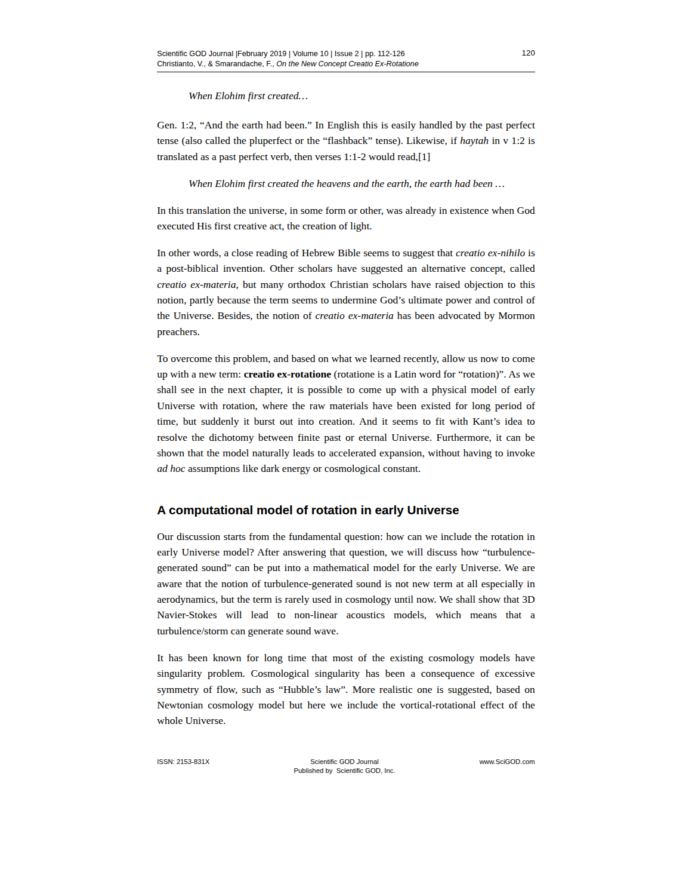120 Scientific GOD Journal |February 2019 | Volume 10 | Issue 2 | pp. 112-126 Christianto, V., & Smarandache, F., On the New Concept Creatio Ex-Rotatione
When Elohim first created…
Gen. 1:2, “And the earth had been.” In English this is easily handled by the past perfect tense (also called the pluperfect or the “flashback” tense). Likewise, if haytah in v 1:2 is translated as a past perfect verb, then verses 1:1-2 would read,[1]
When Elohim first created the heavens and the earth, the earth had been …
In this translation the universe, in some form or other, was already in existence when God executed His first creative act, the creation of light.
In other words, a close reading of Hebrew Bible seems to suggest that creatio ex-nihilo is a post-biblical invention. Other scholars have suggested an alternative concept, called creatio ex-materia, but many orthodox Christian scholars have raised objection to this notion, partly because the term seems to undermine God’s ultimate power and control of the Universe. Besides, the notion of creatio ex-materia has been advocated by Mormon preachers.
To overcome this problem, and based on what we learned recently, allow us now to come up with a new term: creatio ex-rotatione (rotatione is a Latin word for “rotation)”. As we shall see in the next chapter, it is possible to come up with a physical model of early Universe with rotation, where the raw materials have been existed for long period of time, but suddenly it burst out into creation. And it seems to fit with Kant’s idea to resolve the dichotomy between finite past or eternal Universe. Furthermore, it can be shown that the model naturally leads to accelerated expansion, without having to invoke ad hoc assumptions like dark energy or cosmological constant.
A computational model of rotation in early Universe
Our discussion starts from the fundamental question: how can we include the rotation in early Universe model? After answering that question, we will discuss how “turbulence-generated sound” can be put into a mathematical model for the early Universe. We are aware that the notion of turbulence-generated sound is not new term at all especially in aerodynamics, but the term is rarely used in cosmology until now. We shall show that 3D Navier-Stokes will lead to non-linear acoustics models, which means that a turbulence/storm can generate sound wave.
It has been known for long time that most of the existing cosmology models have singularity problem. Cosmological singularity has been a consequence of excessive symmetry of flow, such as “Hubble’s law”. More realistic one is suggested, based on Newtonian cosmology model but here we include the vortical-rotational effect of the whole Universe.
ISSN: 2153-831X
Scientific GOD Journal
Published by Scientific GOD, Inc.
www.SciGOD.com